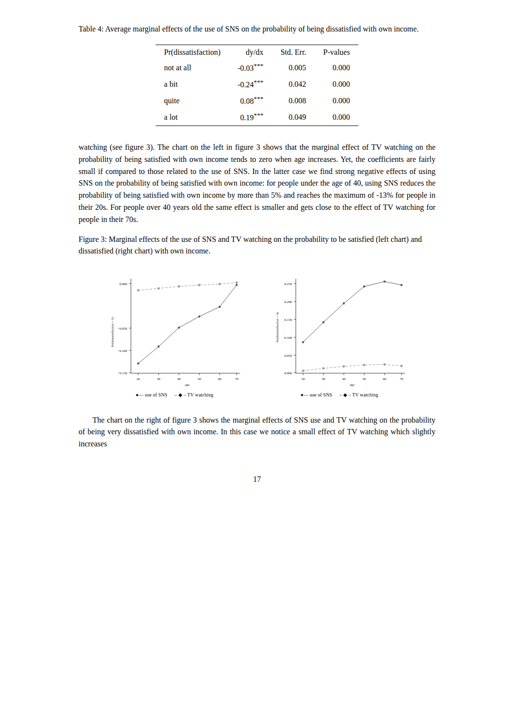Table 4: Average marginal effects of the use of SNS on the probability of being dissatisfied with own income.
| Pr(dissatisfaction) | dy/dx | Std. Err. | P-values |
| --- | --- | --- | --- |
| not at all | -0.03 *** | 0.005 | 0.000 |
| a bit | -0.24 *** | 0.042 | 0.000 |
| quite | 0.08 *** | 0.008 | 0.000 |
| a lot | 0.19 *** | 0.049 | 0.000 |
watching (see figure 3). The chart on the left in figure 3 shows that the marginal effect of TV watching on the probability of being satisfied with own income tends to zero when age increases. Yet, the coefficients are fairly small if compared to those related to the use of SNS. In the latter case we find strong negative effects of using SNS on the probability of being satisfied with own income: for people under the age of 40, using SNS reduces the probability of being satisfied with own income by more than 5% and reaches the maximum of -13% for people in their 20s. For people over 40 years old the same effect is smaller and gets close to the effect of TV watching for people in their 70s.
Figure 3: Marginal effects of the use of SNS and TV watching on the probability to be satisfied (left chart) and dissatisfied (right chart) with own income.
0.000 −0.050 −0.100 −0.150 Pr(dissatisfaction = 1) 20 30 40 50 60 70 age
●— use of SNS – ◆ – TV watching
0.250 0.200 0.150 0.100 0.050 0.000 Pr(dissatisfaction = 4) 20 30 40 50 60 70 age
●— use of SNS – ◆ – TV watching
The chart on the right of figure 3 shows the marginal effects of SNS use and TV watching on the probability of being very dissatisfied with own income. In this case we notice a small effect of TV watching which slightly increases
17